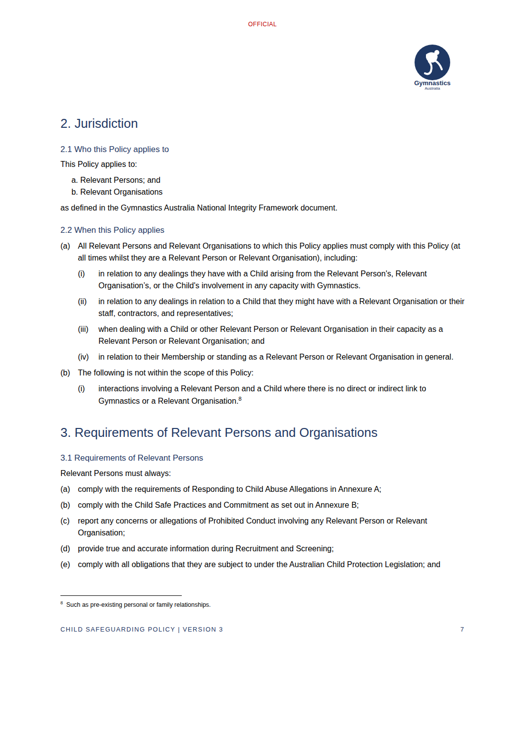OFFICIAL
Gymnastics Australia
2. Jurisdiction
2.1 Who this Policy applies to
This Policy applies to:
Relevant Persons; and
Relevant Organisations
as defined in the Gymnastics Australia National Integrity Framework document.
2.2 When this Policy applies
All Relevant Persons and Relevant Organisations to which this Policy applies must comply with this Policy (at all times whilst they are a Relevant Person or Relevant Organisation), including:
in relation to any dealings they have with a Child arising from the Relevant Person's, Relevant Organisation’s, or the Child's involvement in any capacity with Gymnastics.
in relation to any dealings in relation to a Child that they might have with a Relevant Organisation or their staff, contractors, and representatives;
when dealing with a Child or other Relevant Person or Relevant Organisation in their capacity as a Relevant Person or Relevant Organisation; and
in relation to their Membership or standing as a Relevant Person or Relevant Organisation in general.
The following is not within the scope of this Policy:
interactions involving a Relevant Person and a Child where there is no direct or indirect link to Gymnastics or a Relevant Organisation.8
3. Requirements of Relevant Persons and Organisations
3.1 Requirements of Relevant Persons
Relevant Persons must always:
comply with the requirements of Responding to Child Abuse Allegations in Annexure A;
comply with the Child Safe Practices and Commitment as set out in Annexure B;
report any concerns or allegations of Prohibited Conduct involving any Relevant Person or Relevant Organisation;
provide true and accurate information during Recruitment and Screening;
comply with all obligations that they are subject to under the Australian Child Protection Legislation; and
8 Such as pre-existing personal or family relationships.
CHILD SAFEGUARDING POLICY | VERSION 3 7